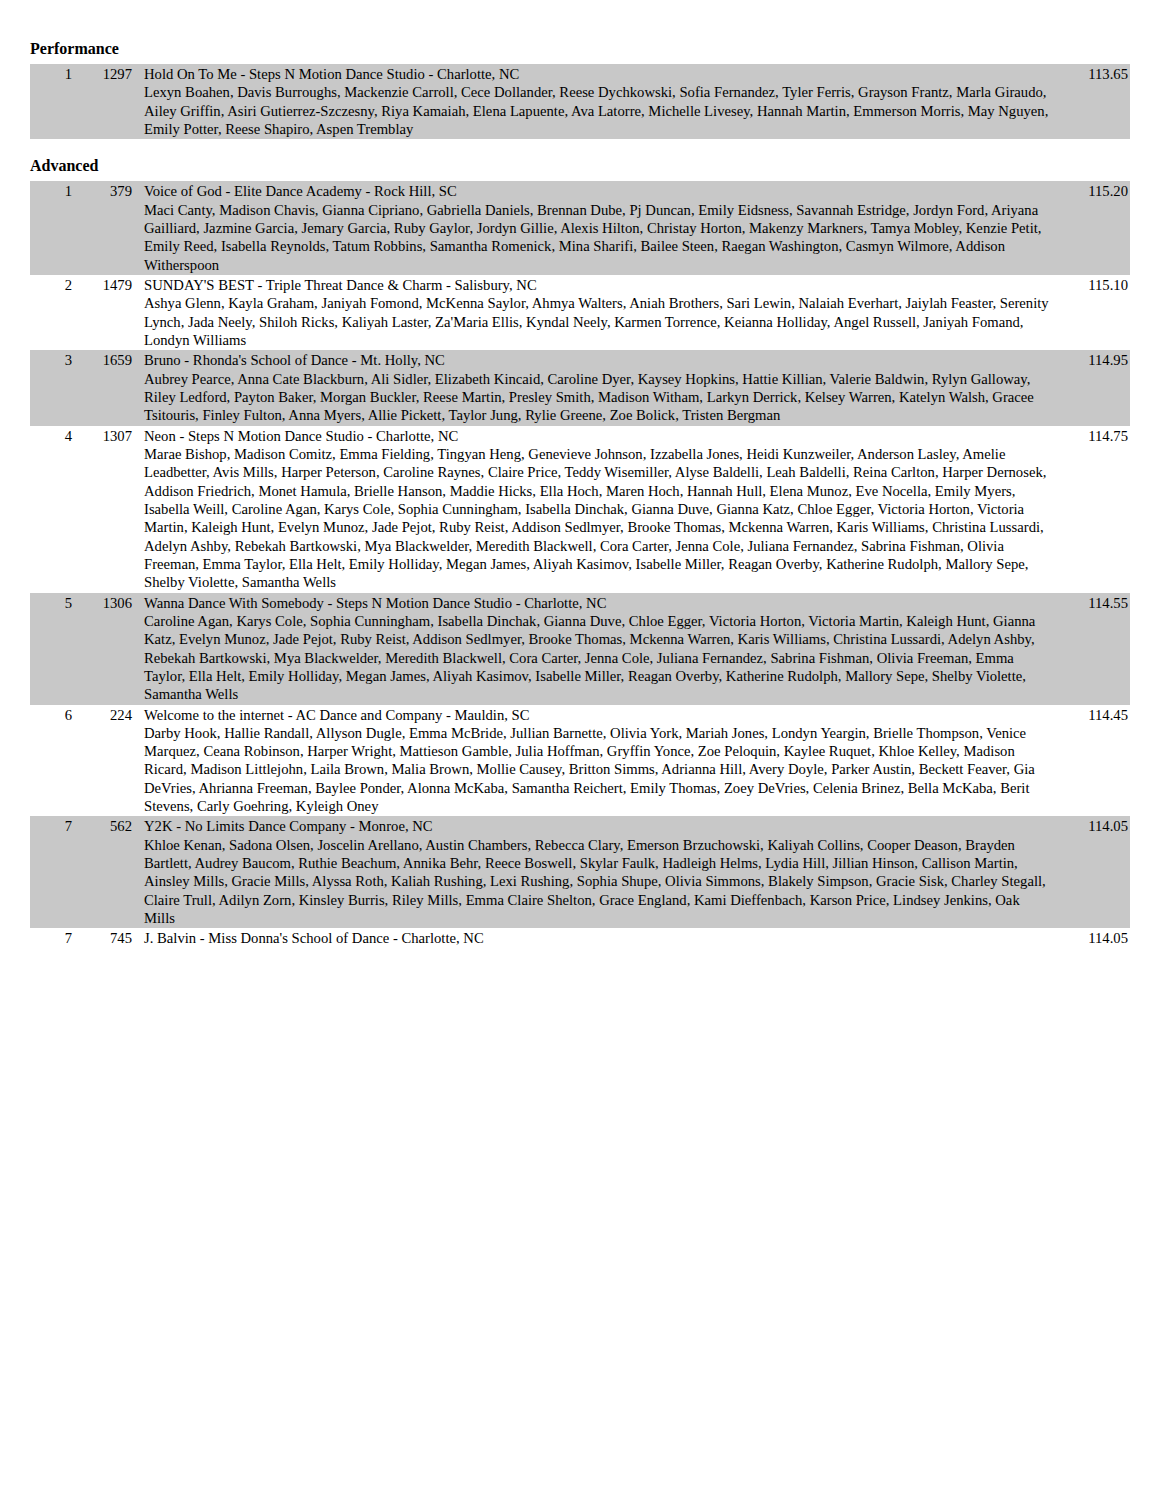Performance
| 1 | 1297 | Hold On To Me - Steps N Motion Dance Studio - Charlotte, NC Lexyn Boahen, Davis Burroughs, Mackenzie Carroll, Cece Dollander, Reese Dychkowski, Sofia Fernandez, Tyler Ferris, Grayson Frantz, Marla Giraudo, Ailey Griffin, Asiri Gutierrez-Szczesny, Riya Kamaiah, Elena Lapuente, Ava Latorre, Michelle Livesey, Hannah Martin, Emmerson Morris, May Nguyen, Emily Potter, Reese Shapiro, Aspen Tremblay | 113.65 |
Advanced
| 1 | 379 | Voice of God - Elite Dance Academy - Rock Hill, SC Maci Canty, Madison Chavis, Gianna Cipriano, Gabriella Daniels, Brennan Dube, Pj Duncan, Emily Eidsness, Savannah Estridge, Jordyn Ford, Ariyana Gailliard, Jazmine Garcia, Jemary Garcia, Ruby Gaylor, Jordyn Gillie, Alexis Hilton, Christay Horton, Makenzy Markners, Tamya Mobley, Kenzie Petit, Emily Reed, Isabella Reynolds, Tatum Robbins, Samantha Romenick, Mina Sharifi, Bailee Steen, Raegan Washington, Casmyn Wilmore, Addison Witherspoon | 115.20 |
| 2 | 1479 | SUNDAY'S BEST - Triple Threat Dance & Charm - Salisbury, NC Ashya Glenn, Kayla Graham, Janiyah Fomond, McKenna Saylor, Ahmya Walters, Aniah Brothers, Sari Lewin, Nalaiah Everhart, Jaiylah Feaster, Serenity Lynch, Jada Neely, Shiloh Ricks, Kaliyah Laster, Za'Maria Ellis, Kyndal Neely, Karmen Torrence, Keianna Holliday, Angel Russell, Janiyah Fomand, Londyn Williams | 115.10 |
| 3 | 1659 | Bruno - Rhonda's School of Dance - Mt. Holly, NC Aubrey Pearce, Anna Cate Blackburn, Ali Sidler, Elizabeth Kincaid, Caroline Dyer, Kaysey Hopkins, Hattie Killian, Valerie Baldwin, Rylyn Galloway, Riley Ledford, Payton Baker, Morgan Buckler, Reese Martin, Presley Smith, Madison Witham, Larkyn Derrick, Kelsey Warren, Katelyn Walsh, Gracee Tsitouris, Finley Fulton, Anna Myers, Allie Pickett, Taylor Jung, Rylie Greene, Zoe Bolick, Tristen Bergman | 114.95 |
| 4 | 1307 | Neon - Steps N Motion Dance Studio - Charlotte, NC Marae Bishop, Madison Comitz, Emma Fielding, Tingyan Heng, Genevieve Johnson, Izzabella Jones, Heidi Kunzweiler, Anderson Lasley, Amelie Leadbetter, Avis Mills, Harper Peterson, Caroline Raynes, Claire Price, Teddy Wisemiller, Alyse Baldelli, Leah Baldelli, Reina Carlton, Harper Dernosek, Addison Friedrich, Monet Hamula, Brielle Hanson, Maddie Hicks, Ella Hoch, Maren Hoch, Hannah Hull, Elena Munoz, Eve Nocella, Emily Myers, Isabella Weill, Caroline Agan, Karys Cole, Sophia Cunningham, Isabella Dinchak, Gianna Duve, Gianna Katz, Chloe Egger, Victoria Horton, Victoria Martin, Kaleigh Hunt, Evelyn Munoz, Jade Pejot, Ruby Reist, Addison Sedlmyer, Brooke Thomas, Mckenna Warren, Karis Williams, Christina Lussardi, Adelyn Ashby, Rebekah Bartkowski, Mya Blackwelder, Meredith Blackwell, Cora Carter, Jenna Cole, Juliana Fernandez, Sabrina Fishman, Olivia Freeman, Emma Taylor, Ella Helt, Emily Holliday, Megan James, Aliyah Kasimov, Isabelle Miller, Reagan Overby, Katherine Rudolph, Mallory Sepe, Shelby Violette, Samantha Wells | 114.75 |
| 5 | 1306 | Wanna Dance With Somebody - Steps N Motion Dance Studio - Charlotte, NC Caroline Agan, Karys Cole, Sophia Cunningham, Isabella Dinchak, Gianna Duve, Chloe Egger, Victoria Horton, Victoria Martin, Kaleigh Hunt, Gianna Katz, Evelyn Munoz, Jade Pejot, Ruby Reist, Addison Sedlmyer, Brooke Thomas, Mckenna Warren, Karis Williams, Christina Lussardi, Adelyn Ashby, Rebekah Bartkowski, Mya Blackwelder, Meredith Blackwell, Cora Carter, Jenna Cole, Juliana Fernandez, Sabrina Fishman, Olivia Freeman, Emma Taylor, Ella Helt, Emily Holliday, Megan James, Aliyah Kasimov, Isabelle Miller, Reagan Overby, Katherine Rudolph, Mallory Sepe, Shelby Violette, Samantha Wells | 114.55 |
| 6 | 224 | Welcome to the internet - AC Dance and Company - Mauldin, SC Darby Hook, Hallie Randall, Allyson Dugle, Emma McBride, Jullian Barnette, Olivia York, Mariah Jones, Londyn Yeargin, Brielle Thompson, Venice Marquez, Ceana Robinson, Harper Wright, Mattieson Gamble, Julia Hoffman, Gryffin Yonce, Zoe Peloquin, Kaylee Ruquet, Khloe Kelley, Madison Ricard, Madison Littlejohn, Laila Brown, Malia Brown, Mollie Causey, Britton Simms, Adrianna Hill, Avery Doyle, Parker Austin, Beckett Feaver, Gia DeVries, Ahrianna Freeman, Baylee Ponder, Alonna McKaba, Samantha Reichert, Emily Thomas, Zoey DeVries, Celenia Brinez, Bella McKaba, Berit Stevens, Carly Goehring, Kyleigh Oney | 114.45 |
| 7 | 562 | Y2K - No Limits Dance Company - Monroe, NC Khloe Kenan, Sadona Olsen, Joscelin Arellano, Austin Chambers, Rebecca Clary, Emerson Brzuchowski, Kaliyah Collins, Cooper Deason, Brayden Bartlett, Audrey Baucom, Ruthie Beachum, Annika Behr, Reece Boswell, Skylar Faulk, Hadleigh Helms, Lydia Hill, Jillian Hinson, Callison Martin, Ainsley Mills, Gracie Mills, Alyssa Roth, Kaliah Rushing, Lexi Rushing, Sophia Shupe, Olivia Simmons, Blakely Simpson, Gracie Sisk, Charley Stegall, Claire Trull, Adilyn Zorn, Kinsley Burris, Riley Mills, Emma Claire Shelton, Grace England, Kami Dieffenbach, Karson Price, Lindsey Jenkins, Oak Mills | 114.05 |
| 7 | 745 | J. Balvin - Miss Donna's School of Dance - Charlotte, NC | 114.05 |